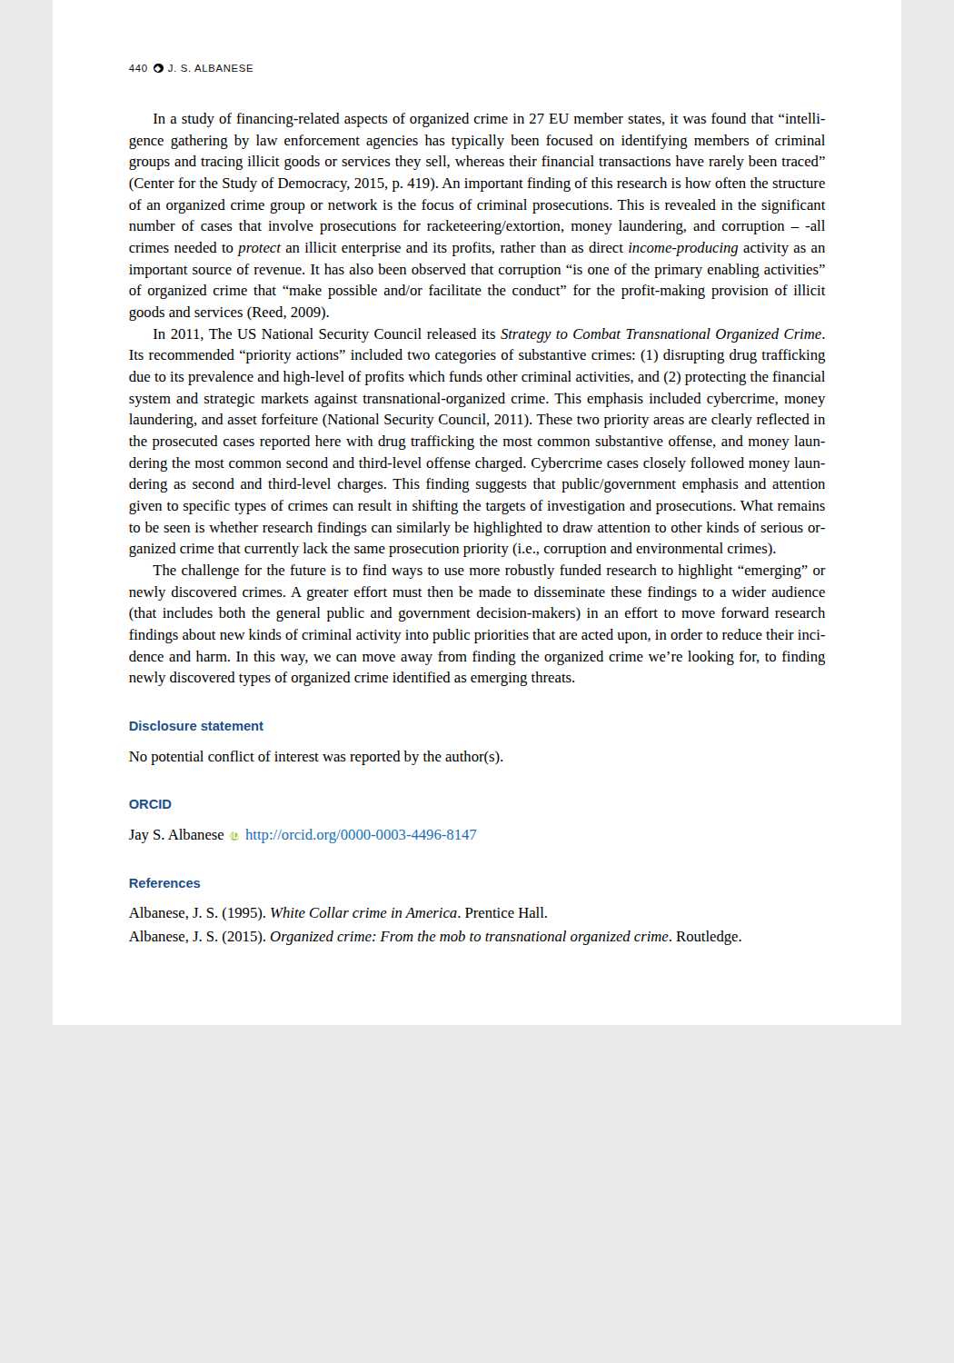440◆J. S. ALBANESE
In a study of financing-related aspects of organized crime in 27 EU member states, it was found that “intelligence gathering by law enforcement agencies has typically been focused on identifying members of criminal groups and tracing illicit goods or services they sell, whereas their financial transactions have rarely been traced” (Center for the Study of Democracy, 2015, p. 419). An important finding of this research is how often the structure of an organized crime group or network is the focus of criminal prosecutions. This is revealed in the significant number of cases that involve prosecutions for racketeering/extortion, money laundering, and corruption – -all crimes needed to protect an illicit enterprise and its profits, rather than as direct income-producing activity as an important source of revenue. It has also been observed that corruption “is one of the primary enabling activities” of organized crime that “make possible and/or facilitate the conduct” for the profit-making provision of illicit goods and services (Reed, 2009).
In 2011, The US National Security Council released its Strategy to Combat Transnational Organized Crime. Its recommended “priority actions” included two categories of substantive crimes: (1) disrupting drug trafficking due to its prevalence and high-level of profits which funds other criminal activities, and (2) protecting the financial system and strategic markets against transnational-organized crime. This emphasis included cybercrime, money laundering, and asset forfeiture (National Security Council, 2011). These two priority areas are clearly reflected in the prosecuted cases reported here with drug trafficking the most common substantive offense, and money laundering the most common second and third-level offense charged. Cybercrime cases closely followed money laundering as second and third-level charges. This finding suggests that public/government emphasis and attention given to specific types of crimes can result in shifting the targets of investigation and prosecutions. What remains to be seen is whether research findings can similarly be highlighted to draw attention to other kinds of serious organized crime that currently lack the same prosecution priority (i.e., corruption and environmental crimes).
The challenge for the future is to find ways to use more robustly funded research to highlight “emerging” or newly discovered crimes. A greater effort must then be made to disseminate these findings to a wider audience (that includes both the general public and government decision-makers) in an effort to move forward research findings about new kinds of criminal activity into public priorities that are acted upon, in order to reduce their incidence and harm. In this way, we can move away from finding the organized crime we’re looking for, to finding newly discovered types of organized crime identified as emerging threats.
Disclosure statement
No potential conflict of interest was reported by the author(s).
ORCID
Jay S. Albanese iD http://orcid.org/0000-0003-4496-8147
References
Albanese, J. S. (1995). White Collar crime in America. Prentice Hall.
Albanese, J. S. (2015). Organized crime: From the mob to transnational organized crime. Routledge.